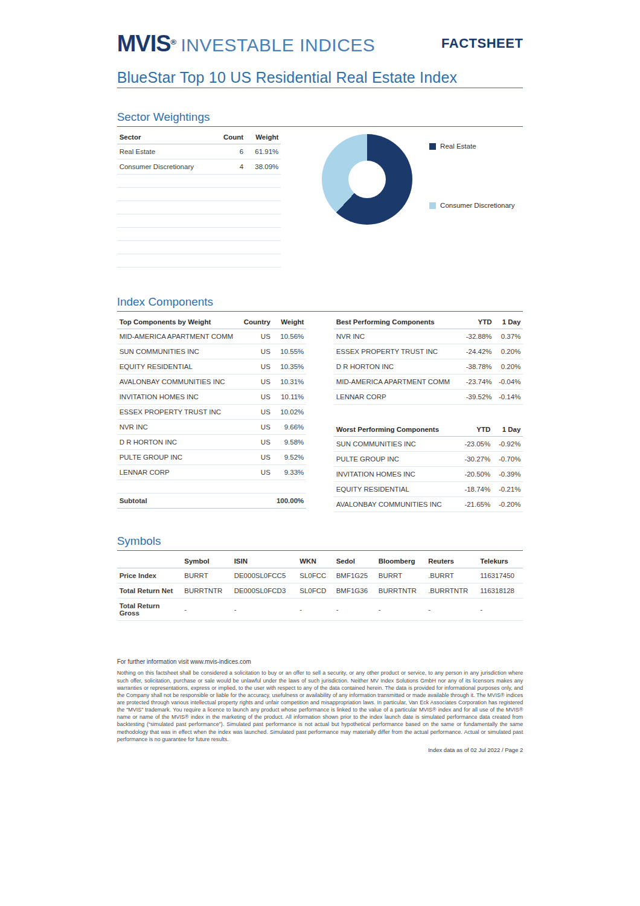MVIS® INVESTABLE INDICES
FACTSHEET
BlueStar Top 10 US Residential Real Estate Index
Sector Weightings
| Sector | Count | Weight |
| --- | --- | --- |
| Real Estate | 6 | 61.91% |
| Consumer Discretionary | 4 | 38.09% |
Real Estate
Consumer Discretionary
Index Components
| Top Components by Weight | Country | Weight |
| --- | --- | --- |
| MID-AMERICA APARTMENT COMM | US | 10.56% |
| SUN COMMUNITIES INC | US | 10.55% |
| EQUITY RESIDENTIAL | US | 10.35% |
| AVALONBAY COMMUNITIES INC | US | 10.31% |
| INVITATION HOMES INC | US | 10.11% |
| ESSEX PROPERTY TRUST INC | US | 10.02% |
| NVR INC | US | 9.66% |
| D R HORTON INC | US | 9.58% |
| PULTE GROUP INC | US | 9.52% |
| LENNAR CORP | US | 9.33% |
| Subtotal | | 100.00% |
| Best Performing Components | YTD | 1 Day |
| --- | --- | --- |
| NVR INC | -32.88% | 0.37% |
| ESSEX PROPERTY TRUST INC | -24.42% | 0.20% |
| D R HORTON INC | -38.78% | 0.20% |
| MID-AMERICA APARTMENT COMM | -23.74% | -0.04% |
| LENNAR CORP | -39.52% | -0.14% |
| Worst Performing Components | YTD | 1 Day |
| --- | --- | --- |
| SUN COMMUNITIES INC | -23.05% | -0.92% |
| PULTE GROUP INC | -30.27% | -0.70% |
| INVITATION HOMES INC | -20.50% | -0.39% |
| EQUITY RESIDENTIAL | -18.74% | -0.21% |
| AVALONBAY COMMUNITIES INC | -21.65% | -0.20% |
Symbols
| | Symbol | ISIN | WKN | Sedol | Bloomberg | Reuters | Telekurs |
| --- | --- | --- | --- | --- | --- | --- | --- |
| Price Index | BURRT | DE000SL0FCC5 | SL0FCC | BMF1G25 | BURRT | .BURRT | 116317450 |
| Total Return Net | BURRTNTR | DE000SL0FCD3 | SL0FCD | BMF1G36 | BURRTNTR | .BURRTNTR | 116318128 |
| Total Return Gross | - | - | - | - | - | - | - |
For further information visit www.mvis-indices.com
Nothing on this factsheet shall be considered a solicitation to buy or an offer to sell a security, or any other product or service, to any person in any jurisdiction where such offer, solicitation, purchase or sale would be unlawful under the laws of such jurisdiction. Neither MV Index Solutions GmbH nor any of its licensors makes any warranties or representations, express or implied, to the user with respect to any of the data contained herein. The data is provided for informational purposes only, and the Company shall not be responsible or liable for the accuracy, usefulness or availability of any information transmitted or made available through it. The MVIS® indices are protected through various intellectual property rights and unfair competition and misappropriation laws. In particular, Van Eck Associates Corporation has registered the “MVIS” trademark. You require a licence to launch any product whose performance is linked to the value of a particular MVIS® index and for all use of the MVIS® name or name of the MVIS® index in the marketing of the product. All information shown prior to the index launch date is simulated performance data created from backtesting (“simulated past performance”). Simulated past performance is not actual but hypothetical performance based on the same or fundamentally the same methodology that was in effect when the index was launched. Simulated past performance may materially differ from the actual performance. Actual or simulated past performance is no guarantee for future results.
Index data as of 02 Jul 2022 / Page 2